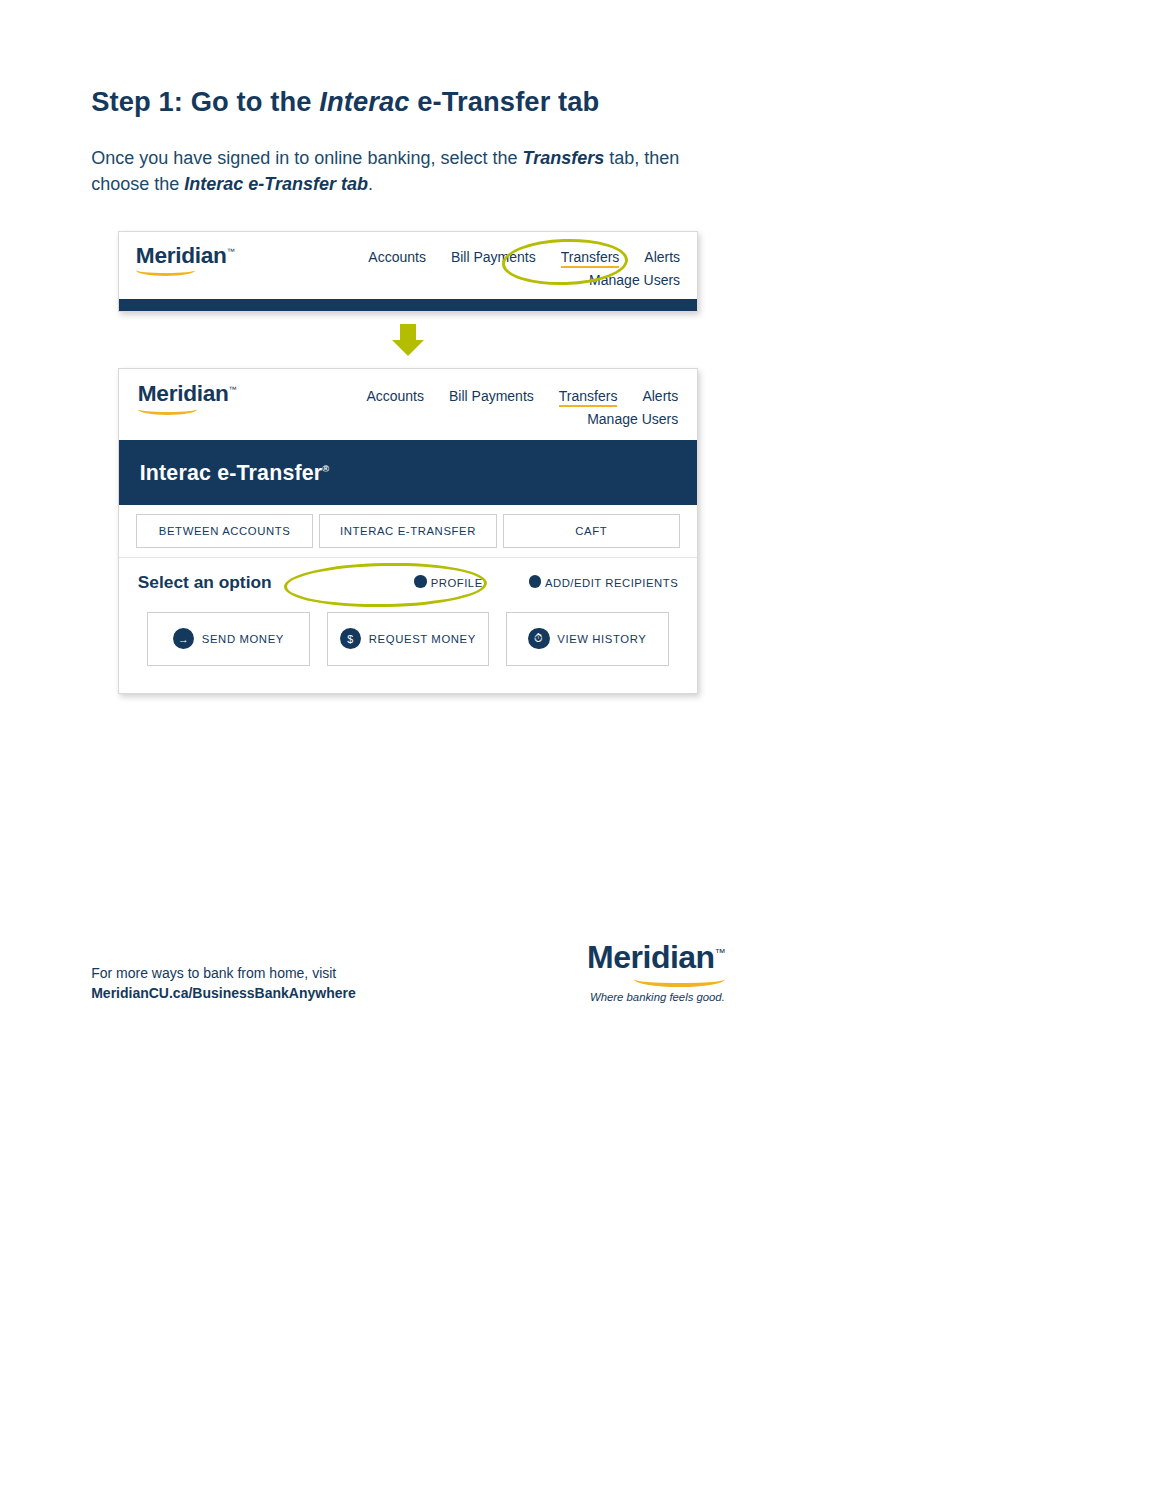Step 1: Go to the Interac e-Transfer tab
Once you have signed in to online banking, select the Transfers tab, then choose the Interac e-Transfer tab.
Meridian™
Accounts Bill Payments Transfers Alerts
Manage Users
Meridian™
Accounts Bill Payments Transfers Alerts
Manage Users
Interac e-Transfer®
BETWEEN ACCOUNTS
INTERAC E-TRANSFER
CAFT
Select an option
PROFILE ADD/EDIT RECIPIENTS
→SEND MONEY
$REQUEST MONEY
⏱VIEW HISTORY
For more ways to bank from home, visit
MeridianCU.ca/BusinessBankAnywhere
Meridian™
Where banking feels good.